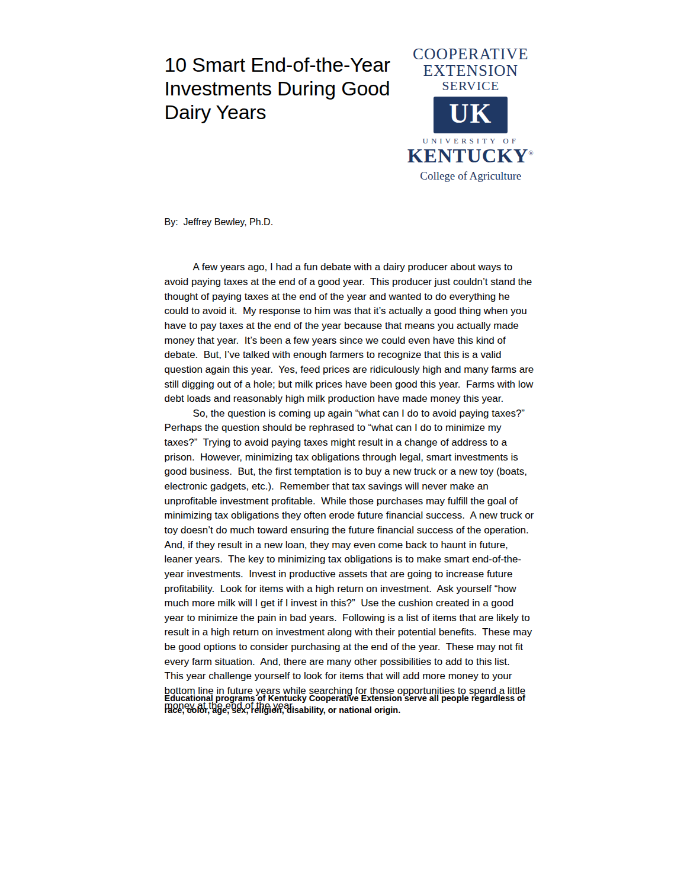10 Smart End-of-the-Year Investments During Good Dairy Years
COOPERATIVE
EXTENSION
SERVICE
UK
UNIVERSITY OF
KENTUCKY®
College of Agriculture
By: Jeffrey Bewley, Ph.D.
A few years ago, I had a fun debate with a dairy producer about ways to avoid paying taxes at the end of a good year. This producer just couldn’t stand the thought of paying taxes at the end of the year and wanted to do everything he could to avoid it. My response to him was that it’s actually a good thing when you have to pay taxes at the end of the year because that means you actually made money that year. It’s been a few years since we could even have this kind of debate. But, I’ve talked with enough farmers to recognize that this is a valid question again this year. Yes, feed prices are ridiculously high and many farms are still digging out of a hole; but milk prices have been good this year. Farms with low debt loads and reasonably high milk production have made money this year.
So, the question is coming up again “what can I do to avoid paying taxes?” Perhaps the question should be rephrased to “what can I do to minimize my taxes?” Trying to avoid paying taxes might result in a change of address to a prison. However, minimizing tax obligations through legal, smart investments is good business. But, the first temptation is to buy a new truck or a new toy (boats, electronic gadgets, etc.). Remember that tax savings will never make an unprofitable investment profitable. While those purchases may fulfill the goal of minimizing tax obligations they often erode future financial success. A new truck or toy doesn’t do much toward ensuring the future financial success of the operation. And, if they result in a new loan, they may even come back to haunt in future, leaner years. The key to minimizing tax obligations is to make smart end-of-the-year investments. Invest in productive assets that are going to increase future profitability. Look for items with a high return on investment. Ask yourself “how much more milk will I get if I invest in this?” Use the cushion created in a good year to minimize the pain in bad years. Following is a list of items that are likely to result in a high return on investment along with their potential benefits. These may be good options to consider purchasing at the end of the year. These may not fit every farm situation. And, there are many other possibilities to add to this list. This year challenge yourself to look for items that will add more money to your bottom line in future years while searching for those opportunities to spend a little money at the end of the year.
Educational programs of Kentucky Cooperative Extension serve all people regardless of race, color, age, sex, religion, disability, or national origin.